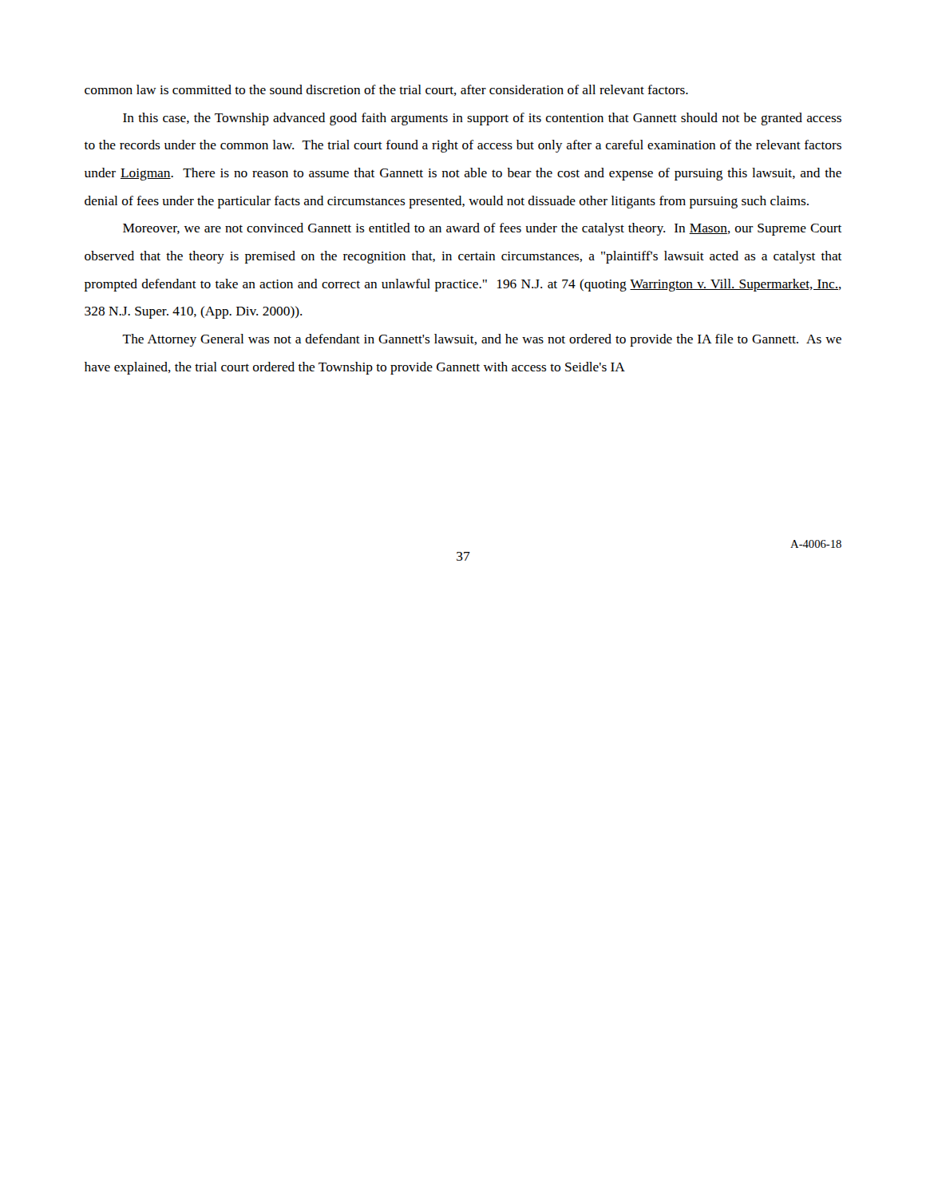common law is committed to the sound discretion of the trial court, after consideration of all relevant factors.
In this case, the Township advanced good faith arguments in support of its contention that Gannett should not be granted access to the records under the common law. The trial court found a right of access but only after a careful examination of the relevant factors under Loigman. There is no reason to assume that Gannett is not able to bear the cost and expense of pursuing this lawsuit, and the denial of fees under the particular facts and circumstances presented, would not dissuade other litigants from pursuing such claims.
Moreover, we are not convinced Gannett is entitled to an award of fees under the catalyst theory. In Mason, our Supreme Court observed that the theory is premised on the recognition that, in certain circumstances, a "plaintiff's lawsuit acted as a catalyst that prompted defendant to take an action and correct an unlawful practice." 196 N.J. at 74 (quoting Warrington v. Vill. Supermarket, Inc., 328 N.J. Super. 410, (App. Div. 2000)).
The Attorney General was not a defendant in Gannett's lawsuit, and he was not ordered to provide the IA file to Gannett. As we have explained, the trial court ordered the Township to provide Gannett with access to Seidle's IA
37
A-4006-18